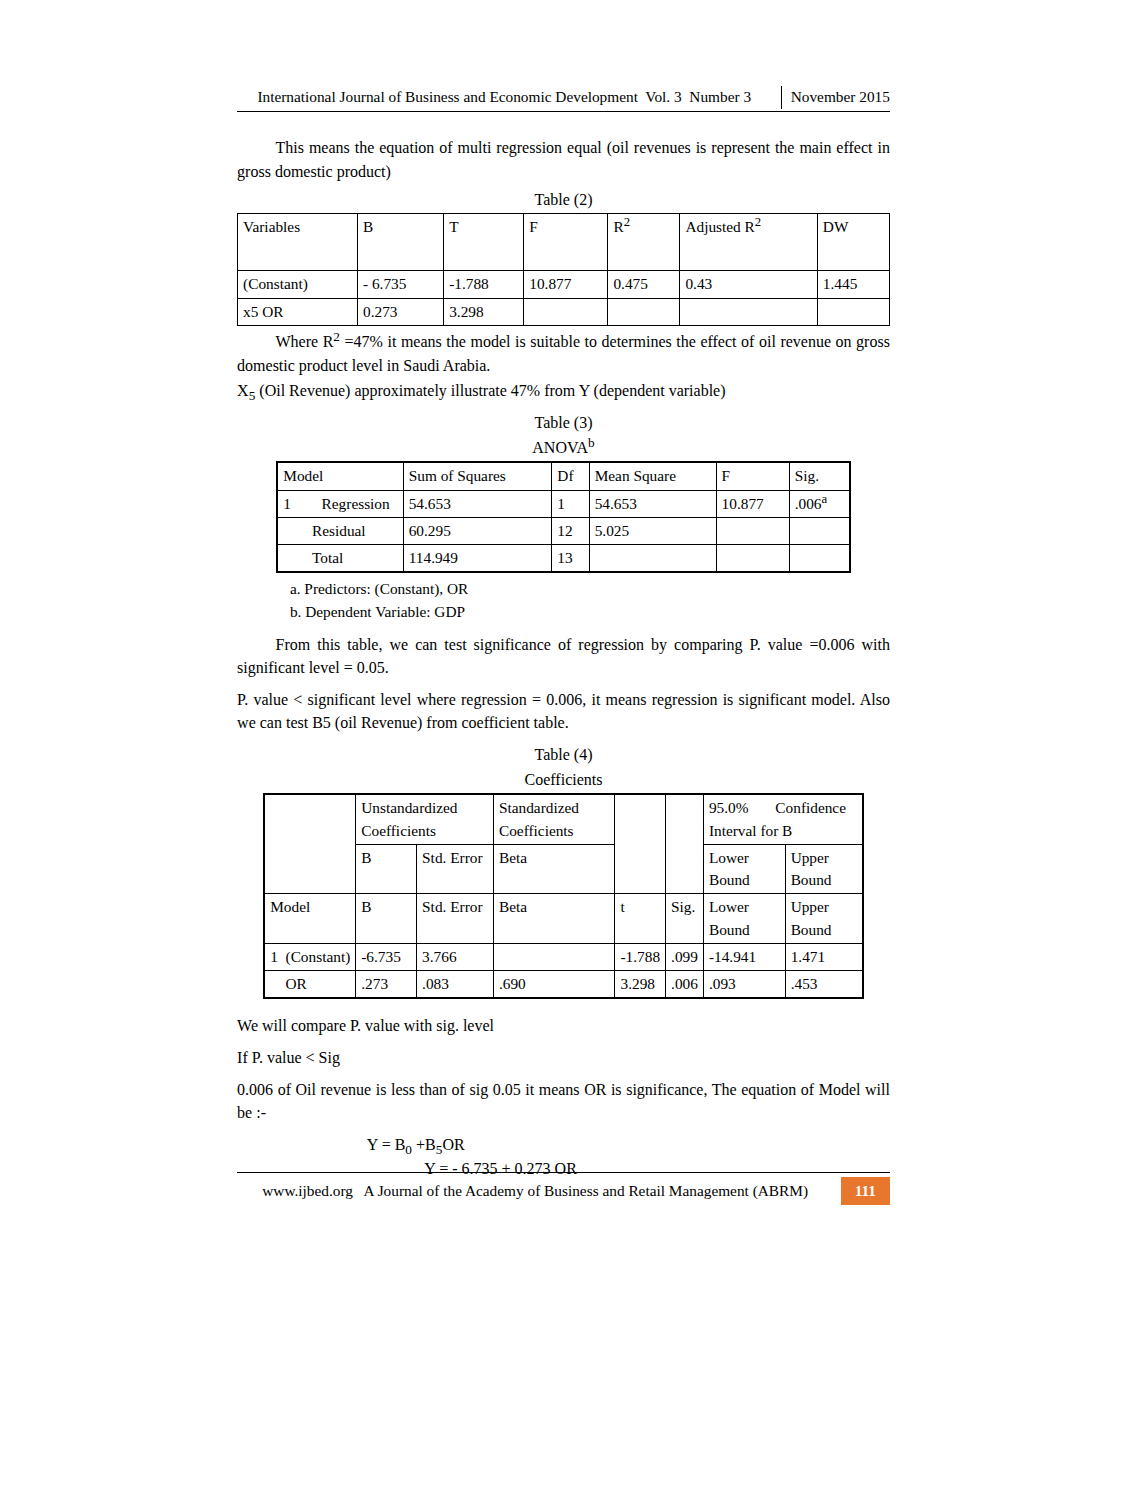International Journal of Business and Economic Development Vol. 3 Number 3
November 2015
This means the equation of multi regression equal (oil revenues is represent the main effect in gross domestic product)
Table (2)
| Variables | B | T | F | R 2 | Adjusted R 2 | DW |
| (Constant) | - 6.735 | -1.788 | 10.877 | 0.475 | 0.43 | 1.445 |
| x5 OR | 0.273 | 3.298 | | | | |
Where R2 =47% it means the model is suitable to determines the effect of oil revenue on gross domestic product level in Saudi Arabia.
X5 (Oil Revenue) approximately illustrate 47% from Y (dependent variable)
Table (3)
ANOVAb
| Model | Sum of Squares | Df | Mean Square | F | Sig. |
| 1 Regression | 54.653 | 1 | 54.653 | 10.877 | .006 a |
| Residual | 60.295 | 12 | 5.025 | | |
| Total | 114.949 | 13 | | | |
a. Predictors: (Constant), OR
b. Dependent Variable: GDP
From this table, we can test significance of regression by comparing P. value =0.006 with significant level = 0.05.
P. value < significant level where regression = 0.006, it means regression is significant model. Also we can test B5 (oil Revenue) from coefficient table.
Table (4)
Coefficients
| | Unstandardized Coefficients | Standardized Coefficients | | | 95.0% Confidence Interval for B |
| B | Std. Error | Beta | | | Lower Bound | Upper Bound |
| Model | B | Std. Error | Beta | t | Sig. | Lower Bound | Upper Bound |
| 1 (Constant) | -6.735 | 3.766 | | -1.788 | .099 | -14.941 | 1.471 |
| OR | .273 | .083 | .690 | 3.298 | .006 | .093 | .453 |
We will compare P. value with sig. level
If P. value < Sig
0.006 of Oil revenue is less than of sig 0.05 it means OR is significance, The equation of Model will be :-
Y = B0 +B5OR
Y = - 6.735 + 0.273 OR
www.ijbed.org A Journal of the Academy of Business and Retail Management (ABRM)
111